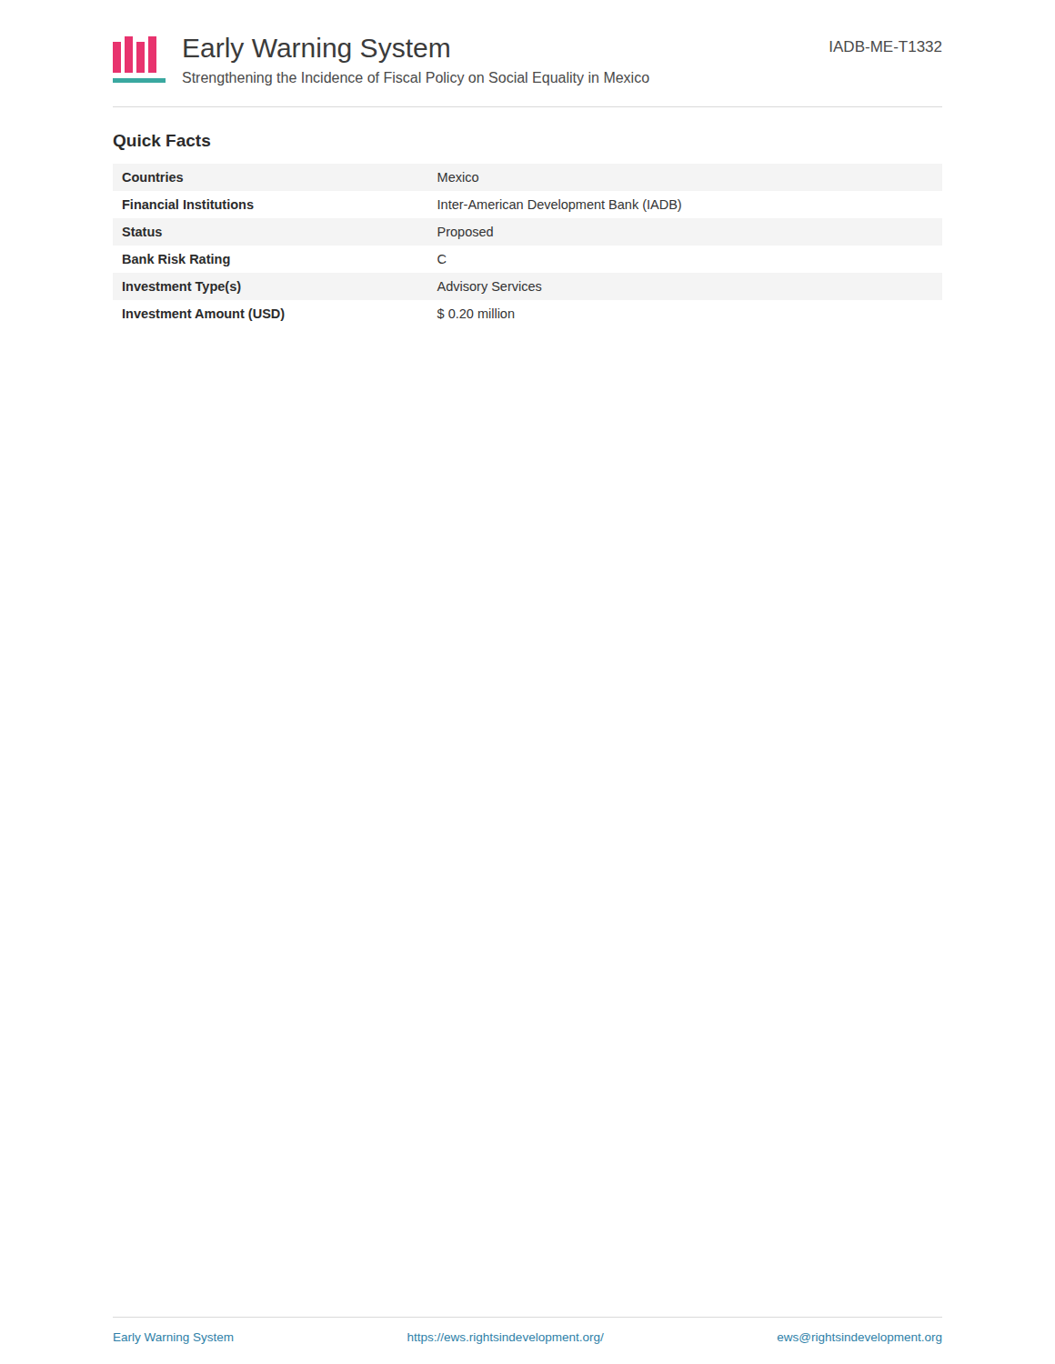Early Warning System
Strengthening the Incidence of Fiscal Policy on Social Equality in Mexico
IADB-ME-T1332
Quick Facts
| Countries | Mexico |
| Financial Institutions | Inter-American Development Bank (IADB) |
| Status | Proposed |
| Bank Risk Rating | C |
| Investment Type(s) | Advisory Services |
| Investment Amount (USD) | $ 0.20 million |
Early Warning System https://ews.rightsindevelopment.org/ ews@rightsindevelopment.org